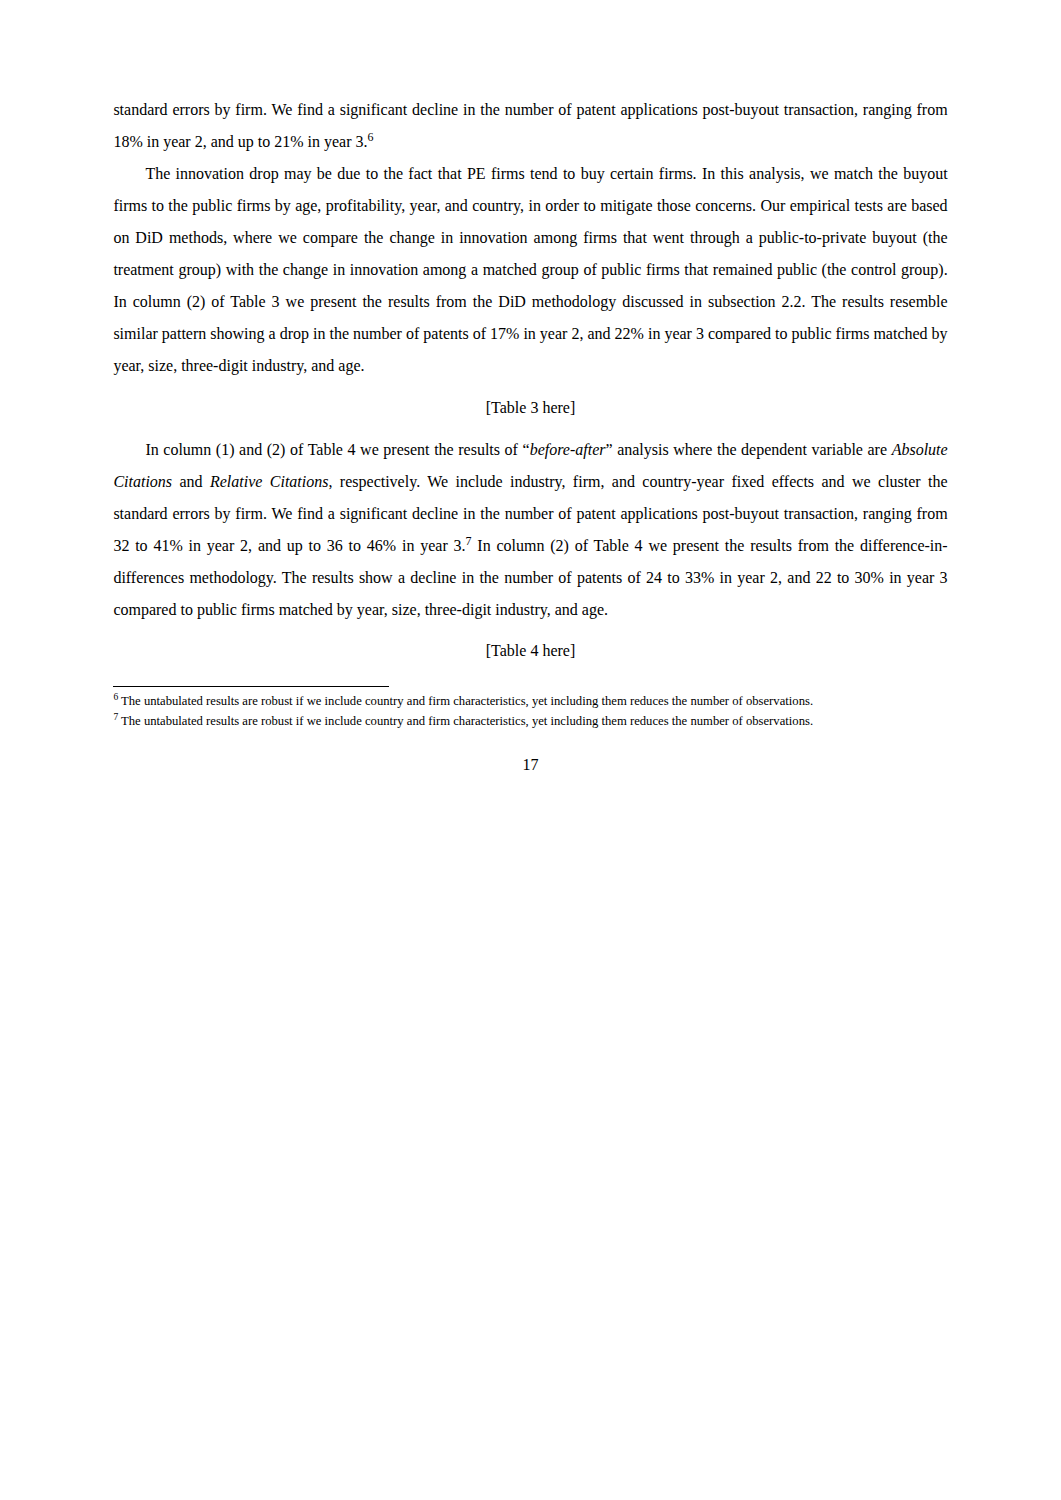standard errors by firm. We find a significant decline in the number of patent applications post-buyout transaction, ranging from 18% in year 2, and up to 21% in year 3.6
The innovation drop may be due to the fact that PE firms tend to buy certain firms. In this analysis, we match the buyout firms to the public firms by age, profitability, year, and country, in order to mitigate those concerns. Our empirical tests are based on DiD methods, where we compare the change in innovation among firms that went through a public-to-private buyout (the treatment group) with the change in innovation among a matched group of public firms that remained public (the control group). In column (2) of Table 3 we present the results from the DiD methodology discussed in subsection 2.2. The results resemble similar pattern showing a drop in the number of patents of 17% in year 2, and 22% in year 3 compared to public firms matched by year, size, three-digit industry, and age.
[Table 3 here]
In column (1) and (2) of Table 4 we present the results of “before-after” analysis where the dependent variable are Absolute Citations and Relative Citations, respectively. We include industry, firm, and country-year fixed effects and we cluster the standard errors by firm. We find a significant decline in the number of patent applications post-buyout transaction, ranging from 32 to 41% in year 2, and up to 36 to 46% in year 3.7 In column (2) of Table 4 we present the results from the difference-in-differences methodology. The results show a decline in the number of patents of 24 to 33% in year 2, and 22 to 30% in year 3 compared to public firms matched by year, size, three-digit industry, and age.
[Table 4 here]
6 The untabulated results are robust if we include country and firm characteristics, yet including them reduces the number of observations.
7 The untabulated results are robust if we include country and firm characteristics, yet including them reduces the number of observations.
17